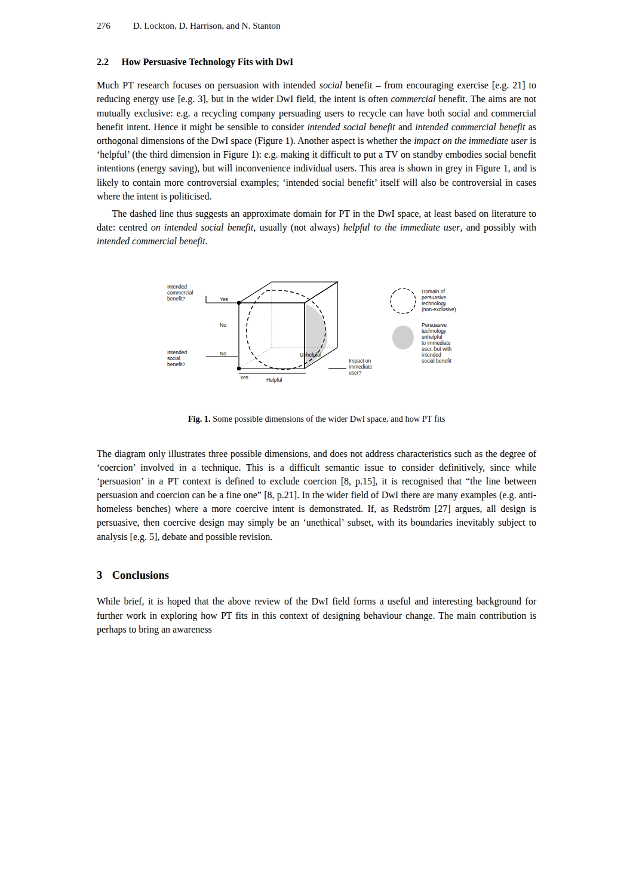276 D. Lockton, D. Harrison, and N. Stanton
2.2 How Persuasive Technology Fits with DwI
Much PT research focuses on persuasion with intended social benefit – from encouraging exercise [e.g. 21] to reducing energy use [e.g. 3], but in the wider DwI field, the intent is often commercial benefit. The aims are not mutually exclusive: e.g. a recycling company persuading users to recycle can have both social and commercial benefit intent. Hence it might be sensible to consider intended social benefit and intended commercial benefit as orthogonal dimensions of the DwI space (Figure 1). Another aspect is whether the impact on the immediate user is ‘helpful’ (the third dimension in Figure 1): e.g. making it difficult to put a TV on standby embodies social benefit intentions (energy saving), but will inconvenience individual users. This area is shown in grey in Figure 1, and is likely to contain more controversial examples; ‘intended social benefit’ itself will also be controversial in cases where the intent is politicised.
The dashed line thus suggests an approximate domain for PT in the DwI space, at least based on literature to date: centred on intended social benefit, usually (not always) helpful to the immediate user, and possibly with intended commercial benefit.
Intended commercial benefit? Yes No Intended social benefit? No Yes Helpful Unhelpful Impact on immediate user? Domain of persuasive technology (non-exclusive) Persuasive technology unhelpful to immediate user, but with intended social benefit
Fig. 1. Some possible dimensions of the wider DwI space, and how PT fits
The diagram only illustrates three possible dimensions, and does not address characteristics such as the degree of ‘coercion’ involved in a technique. This is a difficult semantic issue to consider definitively, since while ‘persuasion’ in a PT context is defined to exclude coercion [8, p.15], it is recognised that “the line between persuasion and coercion can be a fine one” [8, p.21]. In the wider field of DwI there are many examples (e.g. anti-homeless benches) where a more coercive intent is demonstrated. If, as Redström [27] argues, all design is persuasive, then coercive design may simply be an ‘unethical’ subset, with its boundaries inevitably subject to analysis [e.g. 5], debate and possible revision.
3 Conclusions
While brief, it is hoped that the above review of the DwI field forms a useful and interesting background for further work in exploring how PT fits in this context of designing behaviour change. The main contribution is perhaps to bring an awareness